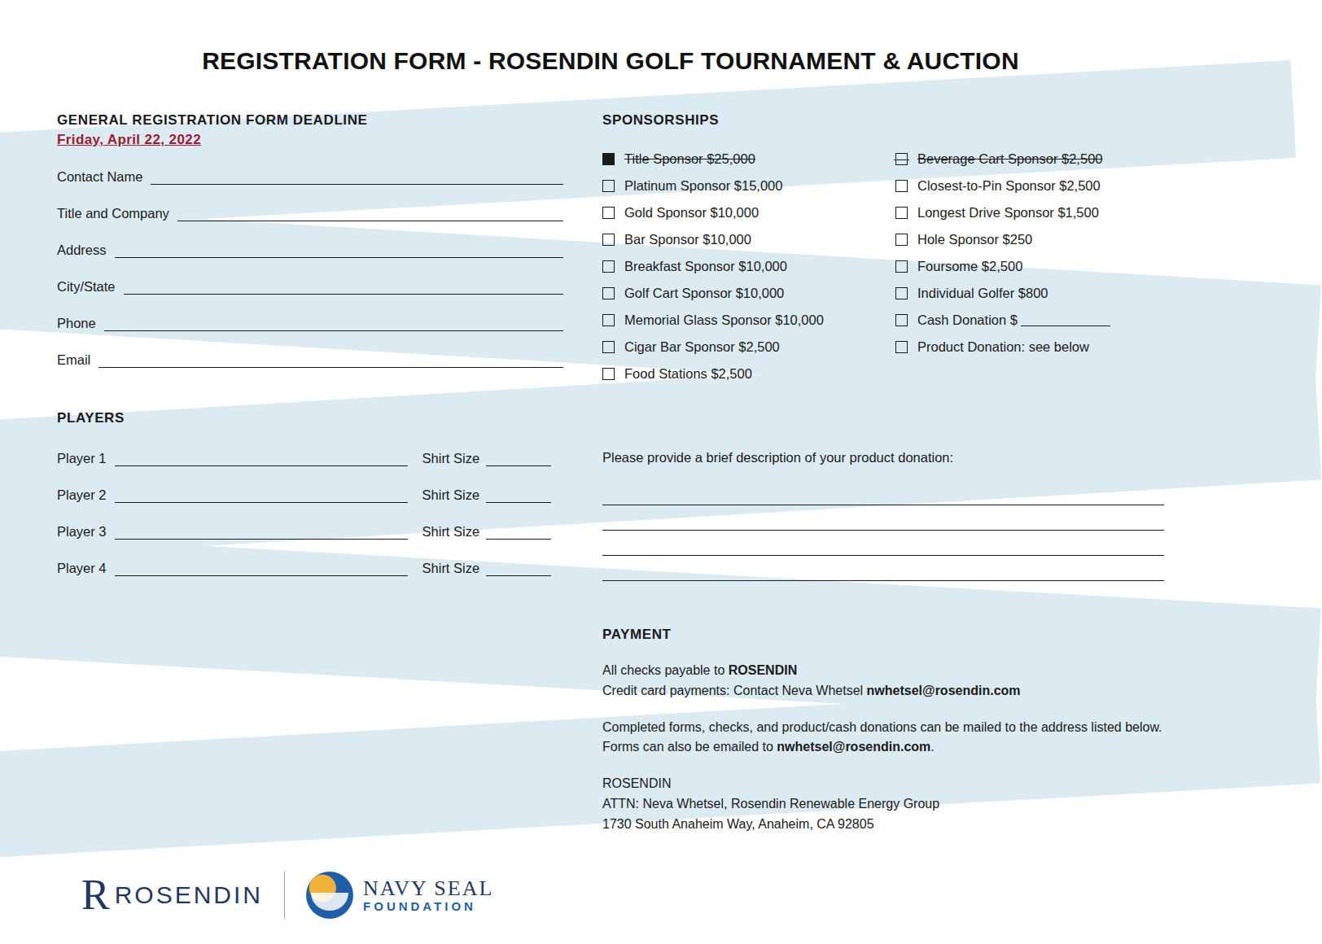REGISTRATION FORM - ROSENDIN GOLF TOURNAMENT & AUCTION
General Registration Form Deadline
Friday, April 22, 2022
Contact Name
Title and Company
Address
City/State
Phone
Email
Players
Player 1 Shirt Size
Player 2 Shirt Size
Player 3 Shirt Size
Player 4 Shirt Size
Sponsorships
Title Sponsor $25,000
Platinum Sponsor $15,000
Gold Sponsor $10,000
Bar Sponsor $10,000
Breakfast Sponsor $10,000
Golf Cart Sponsor $10,000
Memorial Glass Sponsor $10,000
Cigar Bar Sponsor $2,500
Food Stations $2,500
Beverage Cart Sponsor $2,500
Closest-to-Pin Sponsor $2,500
Longest Drive Sponsor $1,500
Hole Sponsor $250
Foursome $2,500
Individual Golfer $800
Cash Donation $
Product Donation: see below
Please provide a brief description of your product donation:
Payment
All checks payable to ROSENDIN
Credit card payments: Contact Neva Whetsel nwhetsel@rosendin.com
Completed forms, checks, and product/cash donations can be mailed to the address listed below. Forms can also be emailed to nwhetsel@rosendin.com.
ROSENDIN
ATTN: Neva Whetsel, Rosendin Renewable Energy Group
1730 South Anaheim Way, Anaheim, CA 92805
R ROSENDIN
NAVY SEAL
FOUNDATION